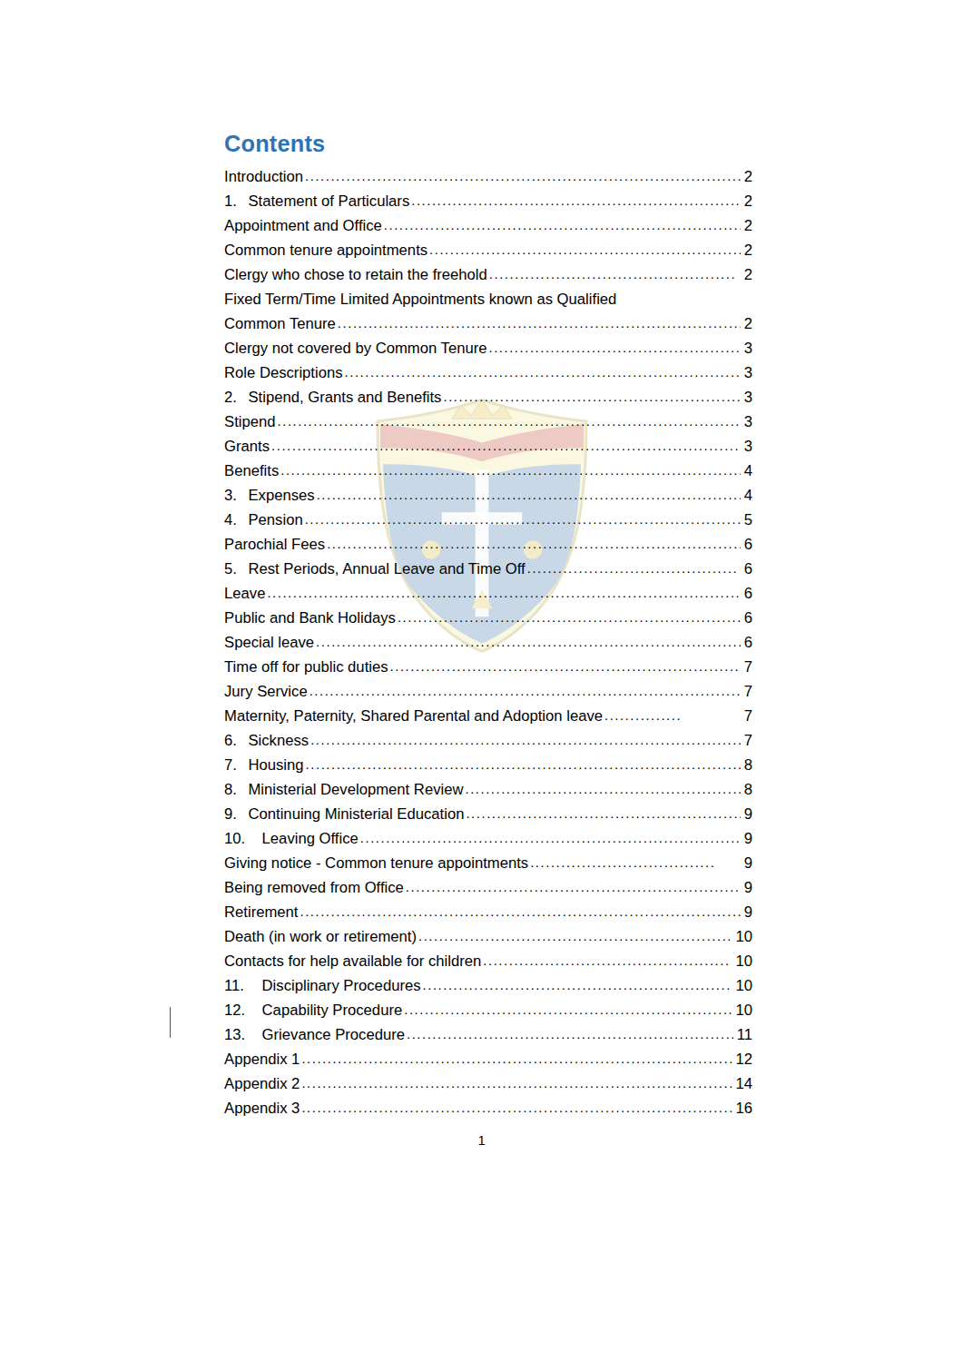Contents
Introduction .................................................................................................. 2
1. Statement of Particulars ..................................................................... 2
Appointment and Office ................................................................................ 2
Common tenure appointments .................................................................... 2
Clergy who chose to retain the freehold ................................................ 2
Fixed Term/Time Limited Appointments known as Qualified
Common Tenure ............................................................................................. 2
Clergy not covered by Common Tenure ................................................. 3
Role Descriptions ......................................................................................... 3
2. Stipend, Grants and Benefits .............................................................. 3
Stipend ......................................................................................................... 3
Grants ........................................................................................................... 3
Benefits ........................................................................................................ 4
3. Expenses ................................................................................................. 4
4. Pension ................................................................................................... 5
Parochial Fees .............................................................................................. 6
5. Rest Periods, Annual Leave and Time Off ......................................... 6
Leave ............................................................................................................. 6
Public and Bank Holidays ............................................................................ 6
Special leave .............................................................................................. 6
Time off for public duties ............................................................................ 7
Jury Service ................................................................................................ 7
Maternity, Paternity, Shared Parental and Adoption leave ............... 7
6. Sickness .................................................................................................. 7
7. Housing .................................................................................................. 8
8. Ministerial Development Review ........................................................... 8
9. Continuing Ministerial Education .......................................................... 9
10. Leaving Office ....................................................................................... 9
Giving notice - Common tenure appointments .................................... 9
Being removed from Office ......................................................................... 9
Retirement ................................................................................................. 9
Death (in work or retirement) .................................................................. 10
Contacts for help available for children ................................................ 10
11. Disciplinary Procedures ....................................................................... 10
12. Capability Procedure ........................................................................... 10
13. Grievance Procedure ........................................................................... 11
Appendix 1 .................................................................................................. 12
Appendix 2 .................................................................................................. 14
Appendix 3 .................................................................................................. 16
1